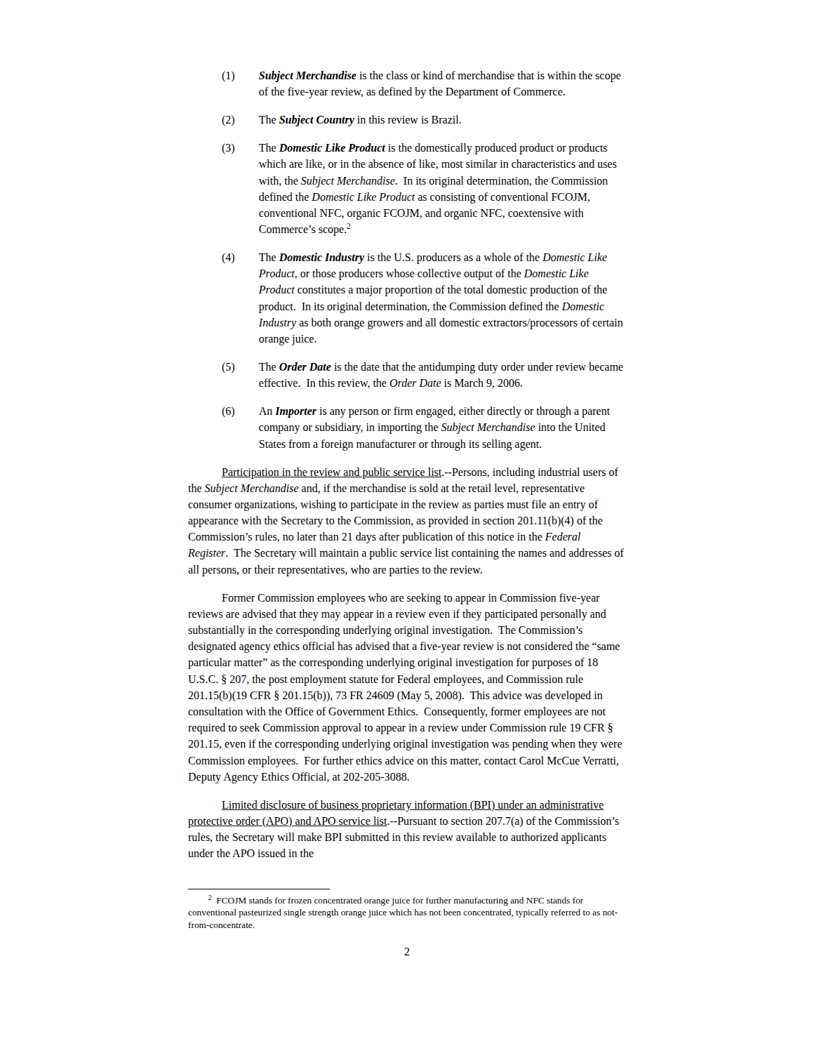(1)
Subject Merchandise is the class or kind of merchandise that is within the scope of the five-year review, as defined by the Department of Commerce.
(2)
The Subject Country in this review is Brazil.
(3)
The Domestic Like Product is the domestically produced product or products which are like, or in the absence of like, most similar in characteristics and uses with, the Subject Merchandise. In its original determination, the Commission defined the Domestic Like Product as consisting of conventional FCOJM, conventional NFC, organic FCOJM, and organic NFC, coextensive with Commerce’s scope.2
(4)
The Domestic Industry is the U.S. producers as a whole of the Domestic Like Product, or those producers whose collective output of the Domestic Like Product constitutes a major proportion of the total domestic production of the product. In its original determination, the Commission defined the Domestic Industry as both orange growers and all domestic extractors/processors of certain orange juice.
(5)
The Order Date is the date that the antidumping duty order under review became effective. In this review, the Order Date is March 9, 2006.
(6)
An Importer is any person or firm engaged, either directly or through a parent company or subsidiary, in importing the Subject Merchandise into the United States from a foreign manufacturer or through its selling agent.
Participation in the review and public service list.--Persons, including industrial users of the Subject Merchandise and, if the merchandise is sold at the retail level, representative consumer organizations, wishing to participate in the review as parties must file an entry of appearance with the Secretary to the Commission, as provided in section 201.11(b)(4) of the Commission’s rules, no later than 21 days after publication of this notice in the Federal Register. The Secretary will maintain a public service list containing the names and addresses of all persons, or their representatives, who are parties to the review.
Former Commission employees who are seeking to appear in Commission five-year reviews are advised that they may appear in a review even if they participated personally and substantially in the corresponding underlying original investigation. The Commission’s designated agency ethics official has advised that a five-year review is not considered the “same particular matter” as the corresponding underlying original investigation for purposes of 18 U.S.C. § 207, the post employment statute for Federal employees, and Commission rule 201.15(b)(19 CFR § 201.15(b)), 73 FR 24609 (May 5, 2008). This advice was developed in consultation with the Office of Government Ethics. Consequently, former employees are not required to seek Commission approval to appear in a review under Commission rule 19 CFR § 201.15, even if the corresponding underlying original investigation was pending when they were Commission employees. For further ethics advice on this matter, contact Carol McCue Verratti, Deputy Agency Ethics Official, at 202-205-3088.
Limited disclosure of business proprietary information (BPI) under an administrative protective order (APO) and APO service list.--Pursuant to section 207.7(a) of the Commission’s rules, the Secretary will make BPI submitted in this review available to authorized applicants under the APO issued in the
2 FCOJM stands for frozen concentrated orange juice for further manufacturing and NFC stands for conventional pasteurized single strength orange juice which has not been concentrated, typically referred to as not-from-concentrate.
2